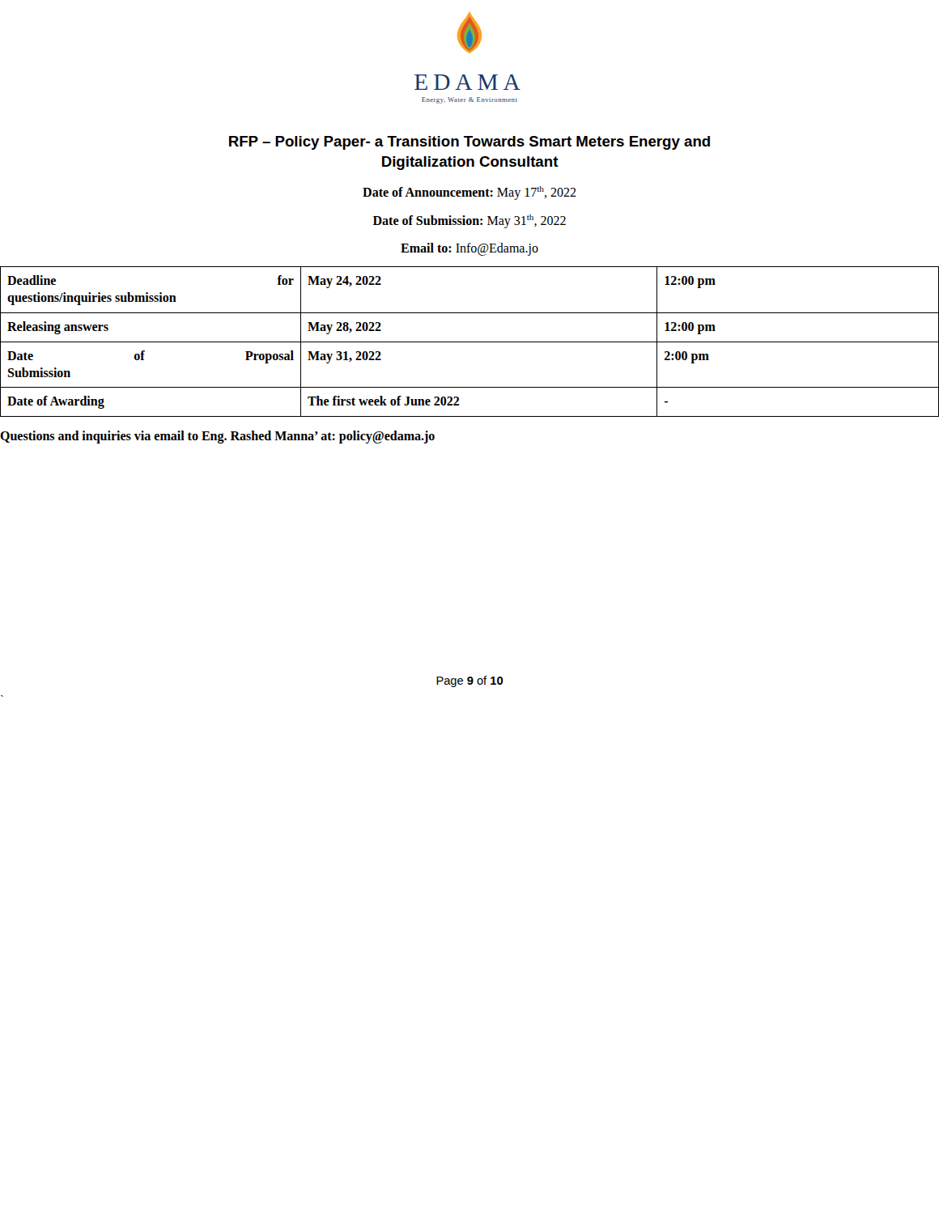EDAMA
Energy, Water & Environment
RFP – Policy Paper- a Transition Towards Smart Meters Energy and
Digitalization Consultant
Date of Announcement: May 17th, 2022
Date of Submission: May 31th, 2022
Email to: Info@Edama.jo
| Deadline for questions/inquiries submission | May 24, 2022 | 12:00 pm |
| Releasing answers | May 28, 2022 | 12:00 pm |
| Date of Proposal Submission | May 31, 2022 | 2:00 pm |
| Date of Awarding | The first week of June 2022 | - |
Questions and inquiries via email to Eng. Rashed Manna’ at: policy@edama.jo
Page 9 of 10
`